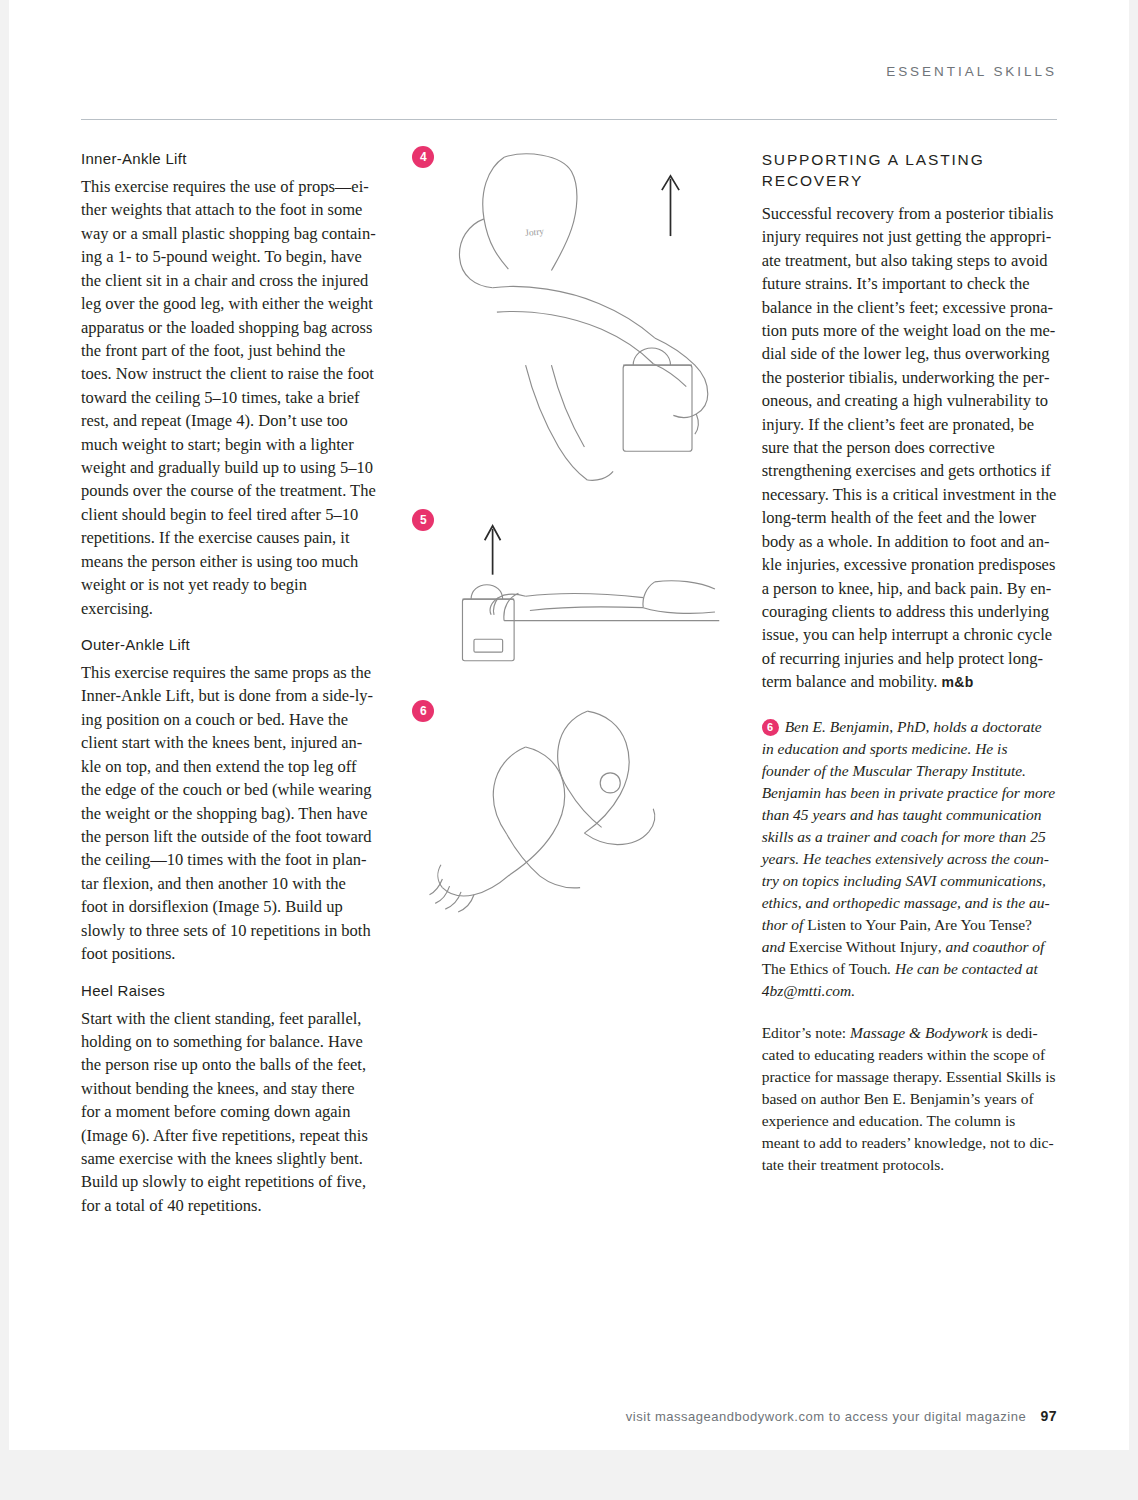Essential Skills
Inner-Ankle Lift
This exercise requires the use of props—either weights that attach to the foot in some way or a small plastic shopping bag containing a 1- to 5-pound weight. To begin, have the client sit in a chair and cross the injured leg over the good leg, with either the weight apparatus or the loaded shopping bag across the front part of the foot, just behind the toes. Now instruct the client to raise the foot toward the ceiling 5–10 times, take a brief rest, and repeat (Image 4). Don’t use too much weight to start; begin with a lighter weight and gradually build up to using 5–10 pounds over the course of the treatment. The client should begin to feel tired after 5–10 repetitions. If the exercise causes pain, it means the person either is using too much weight or is not yet ready to begin exercising.
Outer-Ankle Lift
This exercise requires the same props as the Inner-Ankle Lift, but is done from a side-lying position on a couch or bed. Have the client start with the knees bent, injured ankle on top, and then extend the top leg off the edge of the couch or bed (while wearing the weight or the shopping bag). Then have the person lift the outside of the foot toward the ceiling—10 times with the foot in plantar flexion, and then another 10 with the foot in dorsiflexion (Image 5). Build up slowly to three sets of 10 repetitions in both foot positions.
Heel Raises
Start with the client standing, feet parallel, holding on to something for balance. Have the person rise up onto the balls of the feet, without bending the knees, and stay there for a moment before coming down again (Image 6). After five repetitions, repeat this same exercise with the knees slightly bent. Build up slowly to eight repetitions of five, for a total of 40 repetitions.
4
Jotry
5
6
Supporting a Lasting Recovery
Successful recovery from a posterior tibialis injury requires not just getting the appropriate treatment, but also taking steps to avoid future strains. It’s important to check the balance in the client’s feet; excessive pronation puts more of the weight load on the medial side of the lower leg, thus overworking the posterior tibialis, underworking the peroneous, and creating a high vulnerability to injury. If the client’s feet are pronated, be sure that the person does corrective strengthening exercises and gets orthotics if necessary. This is a critical investment in the long-term health of the feet and the lower body as a whole. In addition to foot and ankle injuries, excessive pronation predisposes a person to knee, hip, and back pain. By encouraging clients to address this underlying issue, you can help interrupt a chronic cycle of recurring injuries and help protect long-term balance and mobility. m&b
6 Ben E. Benjamin, PhD, holds a doctorate in education and sports medicine. He is founder of the Muscular Therapy Institute. Benjamin has been in private practice for more than 45 years and has taught communication skills as a trainer and coach for more than 25 years. He teaches extensively across the country on topics including SAVI communications, ethics, and orthopedic massage, and is the author of Listen to Your Pain, Are You Tense? and Exercise Without Injury, and coauthor of The Ethics of Touch. He can be contacted at 4bz@mtti.com.
Editor’s note: Massage & Bodywork is dedicated to educating readers within the scope of practice for massage therapy. Essential Skills is based on author Ben E. Benjamin’s years of experience and education. The column is meant to add to readers’ knowledge, not to dictate their treatment protocols.
visit massageandbodywork.com to access your digital magazine 97